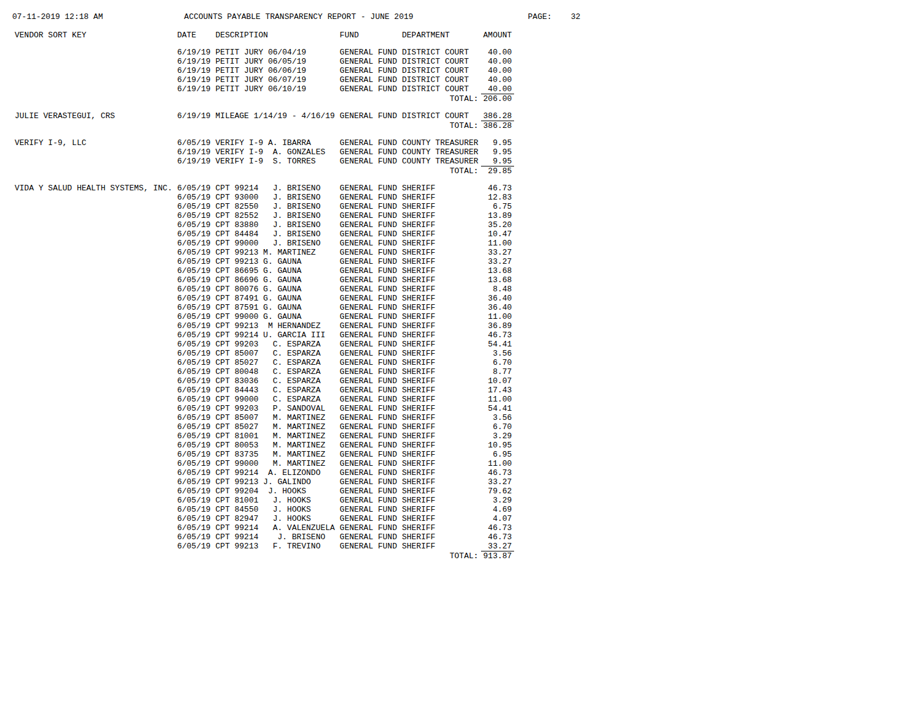07-11-2019 12:18 AM                 ACCOUNTS PAYABLE TRANSPARENCY REPORT - JUNE 2019                        PAGE:    32
 
| VENDOR SORT KEY | DATE | DESCRIPTION | FUND | DEPARTMENT | AMOUNT |
| | 6/19/19 | PETIT JURY 06/04/19 | GENERAL FUND | DISTRICT COURT | 40.00 |
| | 6/19/19 | PETIT JURY 06/05/19 | GENERAL FUND | DISTRICT COURT | 40.00 |
| | 6/19/19 | PETIT JURY 06/06/19 | GENERAL FUND | DISTRICT COURT | 40.00 |
| | 6/19/19 | PETIT JURY 06/07/19 | GENERAL FUND | DISTRICT COURT | 40.00 |
| | 6/19/19 | PETIT JURY 06/10/19 | GENERAL FUND | DISTRICT COURT | 40.00 |
| | | | | TOTAL: | 206.00 |
| JULIE VERASTEGUI, CRS | 6/19/19 | MILEAGE 1/14/19 - 4/16/19 | GENERAL FUND | DISTRICT COURT | 386.28 |
| | | | | TOTAL: | 386.28 |
| VERIFY I-9, LLC | 6/05/19 | VERIFY I-9 A. IBARRA | GENERAL FUND | COUNTY TREASURER | 9.95 |
| | 6/19/19 | VERIFY I-9 A. GONZALES | GENERAL FUND | COUNTY TREASURER | 9.95 |
| | 6/19/19 | VERIFY I-9 S. TORRES | GENERAL FUND | COUNTY TREASURER | 9.95 |
| | | | | TOTAL: | 29.85 |
| VIDA Y SALUD HEALTH SYSTEMS, INC. | 6/05/19 | CPT 99214 J. BRISENO | GENERAL FUND | SHERIFF | 46.73 |
| | 6/05/19 | CPT 93000 J. BRISENO | GENERAL FUND | SHERIFF | 12.83 |
| | 6/05/19 | CPT 82550 J. BRISENO | GENERAL FUND | SHERIFF | 6.75 |
| | 6/05/19 | CPT 82552 J. BRISENO | GENERAL FUND | SHERIFF | 13.89 |
| | 6/05/19 | CPT 83880 J. BRISENO | GENERAL FUND | SHERIFF | 35.20 |
| | 6/05/19 | CPT 84484 J. BRISENO | GENERAL FUND | SHERIFF | 10.47 |
| | 6/05/19 | CPT 99000 J. BRISENO | GENERAL FUND | SHERIFF | 11.00 |
| | 6/05/19 | CPT 99213 M. MARTINEZ | GENERAL FUND | SHERIFF | 33.27 |
| | 6/05/19 | CPT 99213 G. GAUNA | GENERAL FUND | SHERIFF | 33.27 |
| | 6/05/19 | CPT 86695 G. GAUNA | GENERAL FUND | SHERIFF | 13.68 |
| | 6/05/19 | CPT 86696 G. GAUNA | GENERAL FUND | SHERIFF | 13.68 |
| | 6/05/19 | CPT 80076 G. GAUNA | GENERAL FUND | SHERIFF | 8.48 |
| | 6/05/19 | CPT 87491 G. GAUNA | GENERAL FUND | SHERIFF | 36.40 |
| | 6/05/19 | CPT 87591 G. GAUNA | GENERAL FUND | SHERIFF | 36.40 |
| | 6/05/19 | CPT 99000 G. GAUNA | GENERAL FUND | SHERIFF | 11.00 |
| | 6/05/19 | CPT 99213 M HERNANDEZ | GENERAL FUND | SHERIFF | 36.89 |
| | 6/05/19 | CPT 99214 U. GARCIA III | GENERAL FUND | SHERIFF | 46.73 |
| | 6/05/19 | CPT 99203 C. ESPARZA | GENERAL FUND | SHERIFF | 54.41 |
| | 6/05/19 | CPT 85007 C. ESPARZA | GENERAL FUND | SHERIFF | 3.56 |
| | 6/05/19 | CPT 85027 C. ESPARZA | GENERAL FUND | SHERIFF | 6.70 |
| | 6/05/19 | CPT 80048 C. ESPARZA | GENERAL FUND | SHERIFF | 8.77 |
| | 6/05/19 | CPT 83036 C. ESPARZA | GENERAL FUND | SHERIFF | 10.07 |
| | 6/05/19 | CPT 84443 C. ESPARZA | GENERAL FUND | SHERIFF | 17.43 |
| | 6/05/19 | CPT 99000 C. ESPARZA | GENERAL FUND | SHERIFF | 11.00 |
| | 6/05/19 | CPT 99203 P. SANDOVAL | GENERAL FUND | SHERIFF | 54.41 |
| | 6/05/19 | CPT 85007 M. MARTINEZ | GENERAL FUND | SHERIFF | 3.56 |
| | 6/05/19 | CPT 85027 M. MARTINEZ | GENERAL FUND | SHERIFF | 6.70 |
| | 6/05/19 | CPT 81001 M. MARTINEZ | GENERAL FUND | SHERIFF | 3.29 |
| | 6/05/19 | CPT 80053 M. MARTINEZ | GENERAL FUND | SHERIFF | 10.95 |
| | 6/05/19 | CPT 83735 M. MARTINEZ | GENERAL FUND | SHERIFF | 6.95 |
| | 6/05/19 | CPT 99000 M. MARTINEZ | GENERAL FUND | SHERIFF | 11.00 |
| | 6/05/19 | CPT 99214 A. ELIZONDO | GENERAL FUND | SHERIFF | 46.73 |
| | 6/05/19 | CPT 99213 J. GALINDO | GENERAL FUND | SHERIFF | 33.27 |
| | 6/05/19 | CPT 99204 J. HOOKS | GENERAL FUND | SHERIFF | 79.62 |
| | 6/05/19 | CPT 81001 J. HOOKS | GENERAL FUND | SHERIFF | 3.29 |
| | 6/05/19 | CPT 84550 J. HOOKS | GENERAL FUND | SHERIFF | 4.69 |
| | 6/05/19 | CPT 82947 J. HOOKS | GENERAL FUND | SHERIFF | 4.07 |
| | 6/05/19 | CPT 99214 A. VALENZUELA | GENERAL FUND | SHERIFF | 46.73 |
| | 6/05/19 | CPT 99214 J. BRISENO | GENERAL FUND | SHERIFF | 46.73 |
| | 6/05/19 | CPT 99213 F. TREVINO | GENERAL FUND | SHERIFF | 33.27 |
| | | | | TOTAL: | 913.87 |